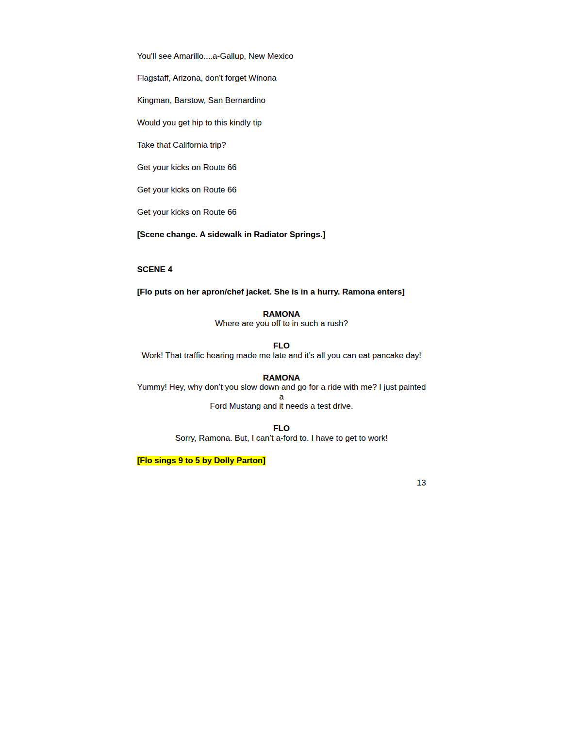You'll see Amarillo....a-Gallup, New Mexico
Flagstaff, Arizona, don't forget Winona
Kingman, Barstow, San Bernardino
Would you get hip to this kindly tip
Take that California trip?
Get your kicks on Route 66
Get your kicks on Route 66
Get your kicks on Route 66
[Scene change. A sidewalk in Radiator Springs.]
SCENE 4
[Flo puts on her apron/chef jacket. She is in a hurry. Ramona enters]
RAMONA
Where are you off to in such a rush?
FLO
Work! That traffic hearing made me late and it’s all you can eat pancake day!
RAMONA
Yummy! Hey, why don’t you slow down and go for a ride with me? I just painted a
Ford Mustang and it needs a test drive.
FLO
Sorry, Ramona. But, I can’t a-ford to. I have to get to work!
[Flo sings 9 to 5 by Dolly Parton]
13